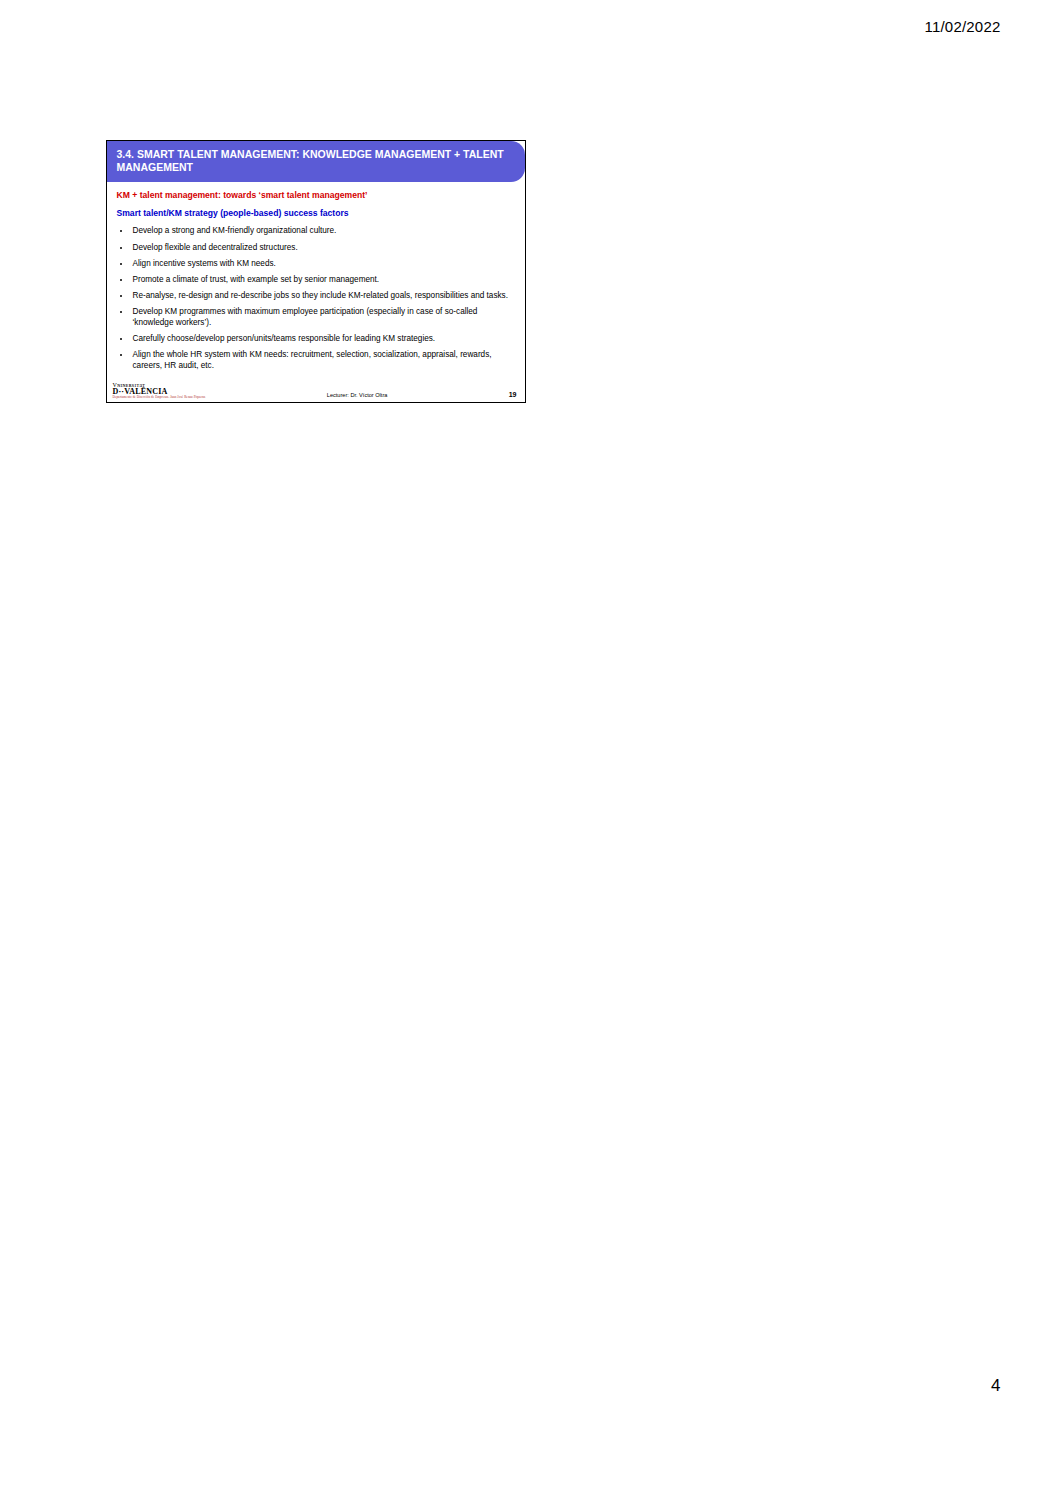11/02/2022
3.4. SMART TALENT MANAGEMENT: KNOWLEDGE MANAGEMENT + TALENT MANAGEMENT
KM + talent management: towards ‘smart talent management’
Smart talent/KM strategy (people-based) success factors
Develop a strong and KM-friendly organizational culture.
Develop flexible and decentralized structures.
Align incentive systems with KM needs.
Promote a climate of trust, with example set by senior management.
Re-analyse, re-design and re-describe jobs so they include KM-related goals, responsibilities and tasks.
Develop KM programmes with maximum employee participation (especially in case of so-called ‘knowledge workers’).
Carefully choose/develop person/units/teams responsible for leading KM strategies.
Align the whole HR system with KM needs: recruitment, selection, socialization, appraisal, rewards, careers, HR audit, etc.
Vɴɪɴᴇʀsɪтат
D··VALĒNCIA
Departamento de Dirección de Empresas. Juan José Renau Piqueras
Lecturer: Dr. Víctor Oltra
19
4